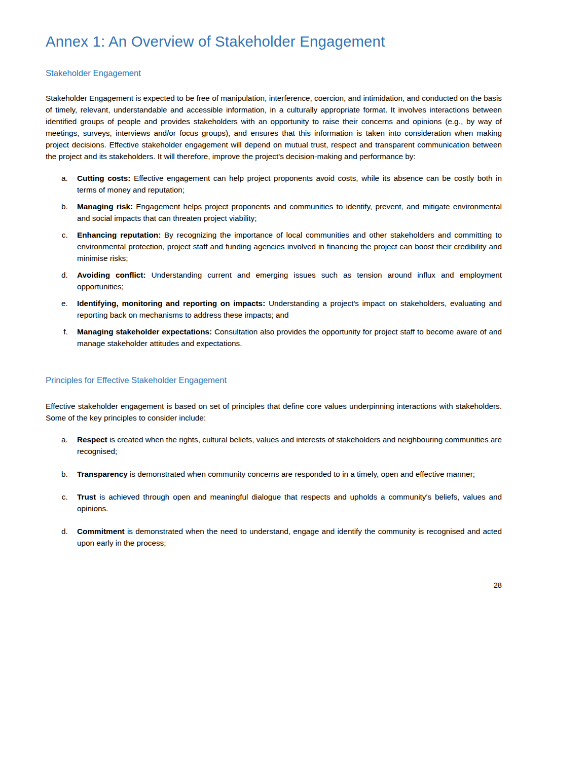Annex 1: An Overview of Stakeholder Engagement
Stakeholder Engagement
Stakeholder Engagement is expected to be free of manipulation, interference, coercion, and intimidation, and conducted on the basis of timely, relevant, understandable and accessible information, in a culturally appropriate format. It involves interactions between identified groups of people and provides stakeholders with an opportunity to raise their concerns and opinions (e.g., by way of meetings, surveys, interviews and/or focus groups), and ensures that this information is taken into consideration when making project decisions. Effective stakeholder engagement will depend on mutual trust, respect and transparent communication between the project and its stakeholders. It will therefore, improve the project's decision-making and performance by:
Cutting costs: Effective engagement can help project proponents avoid costs, while its absence can be costly both in terms of money and reputation;
Managing risk: Engagement helps project proponents and communities to identify, prevent, and mitigate environmental and social impacts that can threaten project viability;
Enhancing reputation: By recognizing the importance of local communities and other stakeholders and committing to environmental protection, project staff and funding agencies involved in financing the project can boost their credibility and minimise risks;
Avoiding conflict: Understanding current and emerging issues such as tension around influx and employment opportunities;
Identifying, monitoring and reporting on impacts: Understanding a project's impact on stakeholders, evaluating and reporting back on mechanisms to address these impacts; and
Managing stakeholder expectations: Consultation also provides the opportunity for project staff to become aware of and manage stakeholder attitudes and expectations.
Principles for Effective Stakeholder Engagement
Effective stakeholder engagement is based on set of principles that define core values underpinning interactions with stakeholders. Some of the key principles to consider include:
Respect is created when the rights, cultural beliefs, values and interests of stakeholders and neighbouring communities are recognised;
Transparency is demonstrated when community concerns are responded to in a timely, open and effective manner;
Trust is achieved through open and meaningful dialogue that respects and upholds a community's beliefs, values and opinions.
Commitment is demonstrated when the need to understand, engage and identify the community is recognised and acted upon early in the process;
28